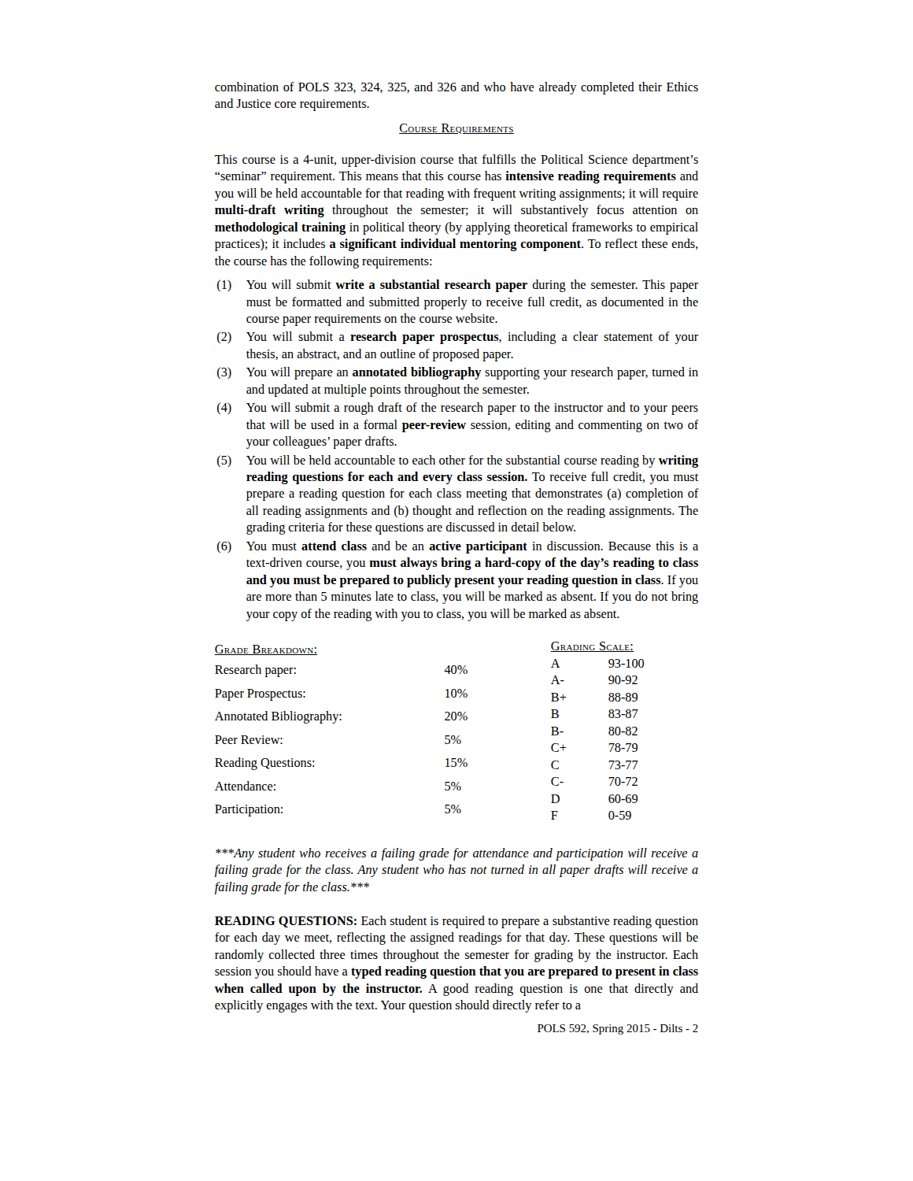combination of POLS 323, 324, 325, and 326 and who have already completed their Ethics and Justice core requirements.
Course Requirements
This course is a 4-unit, upper-division course that fulfills the Political Science department’s “seminar” requirement. This means that this course has intensive reading requirements and you will be held accountable for that reading with frequent writing assignments; it will require multi-draft writing throughout the semester; it will substantively focus attention on methodological training in political theory (by applying theoretical frameworks to empirical practices); it includes a significant individual mentoring component. To reflect these ends, the course has the following requirements:
You will submit write a substantial research paper during the semester. This paper must be formatted and submitted properly to receive full credit, as documented in the course paper requirements on the course website.
You will submit a research paper prospectus, including a clear statement of your thesis, an abstract, and an outline of proposed paper.
You will prepare an annotated bibliography supporting your research paper, turned in and updated at multiple points throughout the semester.
You will submit a rough draft of the research paper to the instructor and to your peers that will be used in a formal peer-review session, editing and commenting on two of your colleagues’ paper drafts.
You will be held accountable to each other for the substantial course reading by writing reading questions for each and every class session. To receive full credit, you must prepare a reading question for each class meeting that demonstrates (a) completion of all reading assignments and (b) thought and reflection on the reading assignments. The grading criteria for these questions are discussed in detail below.
You must attend class and be an active participant in discussion. Because this is a text-driven course, you must always bring a hard-copy of the day’s reading to class and you must be prepared to publicly present your reading question in class. If you are more than 5 minutes late to class, you will be marked as absent. If you do not bring your copy of the reading with you to class, you will be marked as absent.
| Grade Breakdown: |
| --- |
| Research paper: | 40% |
| Paper Prospectus: | 10% |
| Annotated Bibliography: | 20% |
| Peer Review: | 5% |
| Reading Questions: | 15% |
| Attendance: | 5% |
| Participation: | 5% |
| Grading Scale: |
| --- |
| A | 93-100 |
| A- | 90-92 |
| B+ | 88-89 |
| B | 83-87 |
| B- | 80-82 |
| C+ | 78-79 |
| C | 73-77 |
| C- | 70-72 |
| D | 60-69 |
| F | 0-59 |
***Any student who receives a failing grade for attendance and participation will receive a failing grade for the class. Any student who has not turned in all paper drafts will receive a failing grade for the class.***
READING QUESTIONS: Each student is required to prepare a substantive reading question for each day we meet, reflecting the assigned readings for that day. These questions will be randomly collected three times throughout the semester for grading by the instructor. Each session you should have a typed reading question that you are prepared to present in class when called upon by the instructor. A good reading question is one that directly and explicitly engages with the text. Your question should directly refer to a
POLS 592, Spring 2015 - Dilts - 2